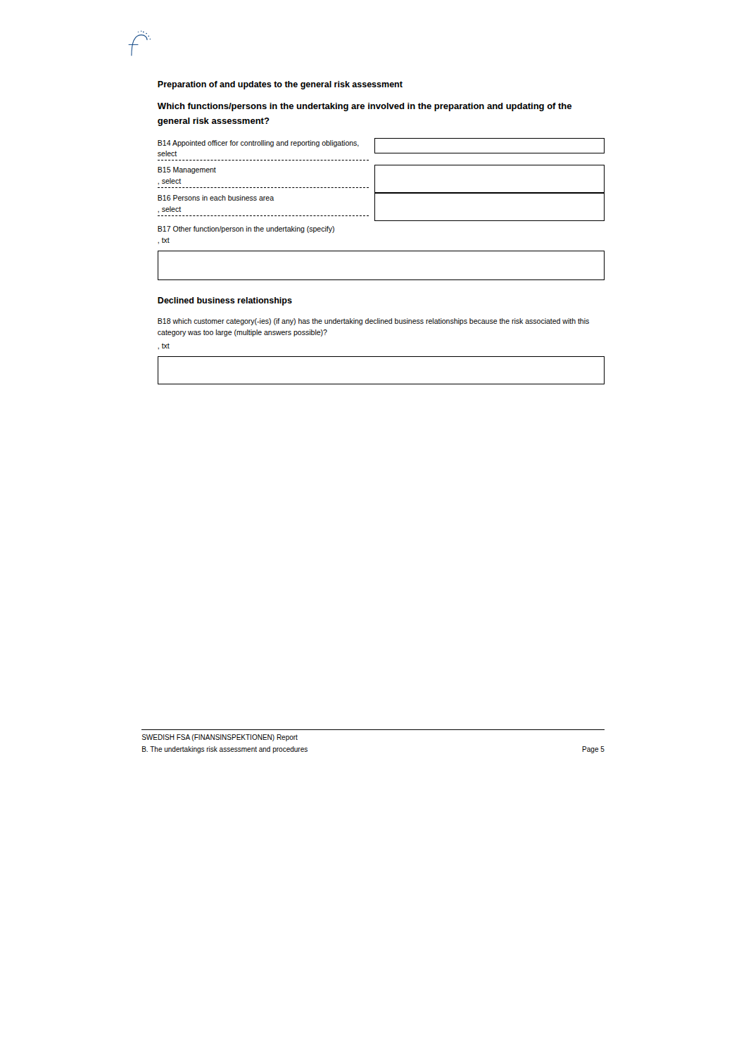Preparation of and updates to the general risk assessment
Which functions/persons in the undertaking are involved in the preparation and updating of the general risk assessment?
B14 Appointed officer for controlling and reporting obligations, select
B15 Management, select
B16 Persons in each business area, select
B17 Other function/person in the undertaking (specify), txt
Declined business relationships
B18 which customer category(-ies) (if any) has the undertaking declined business relationships because the risk associated with this category was too large (multiple answers possible)?
, txt
SWEDISH FSA (FINANSINSPEKTIONEN) Report
B. The undertakings risk assessment and procedures Page 5